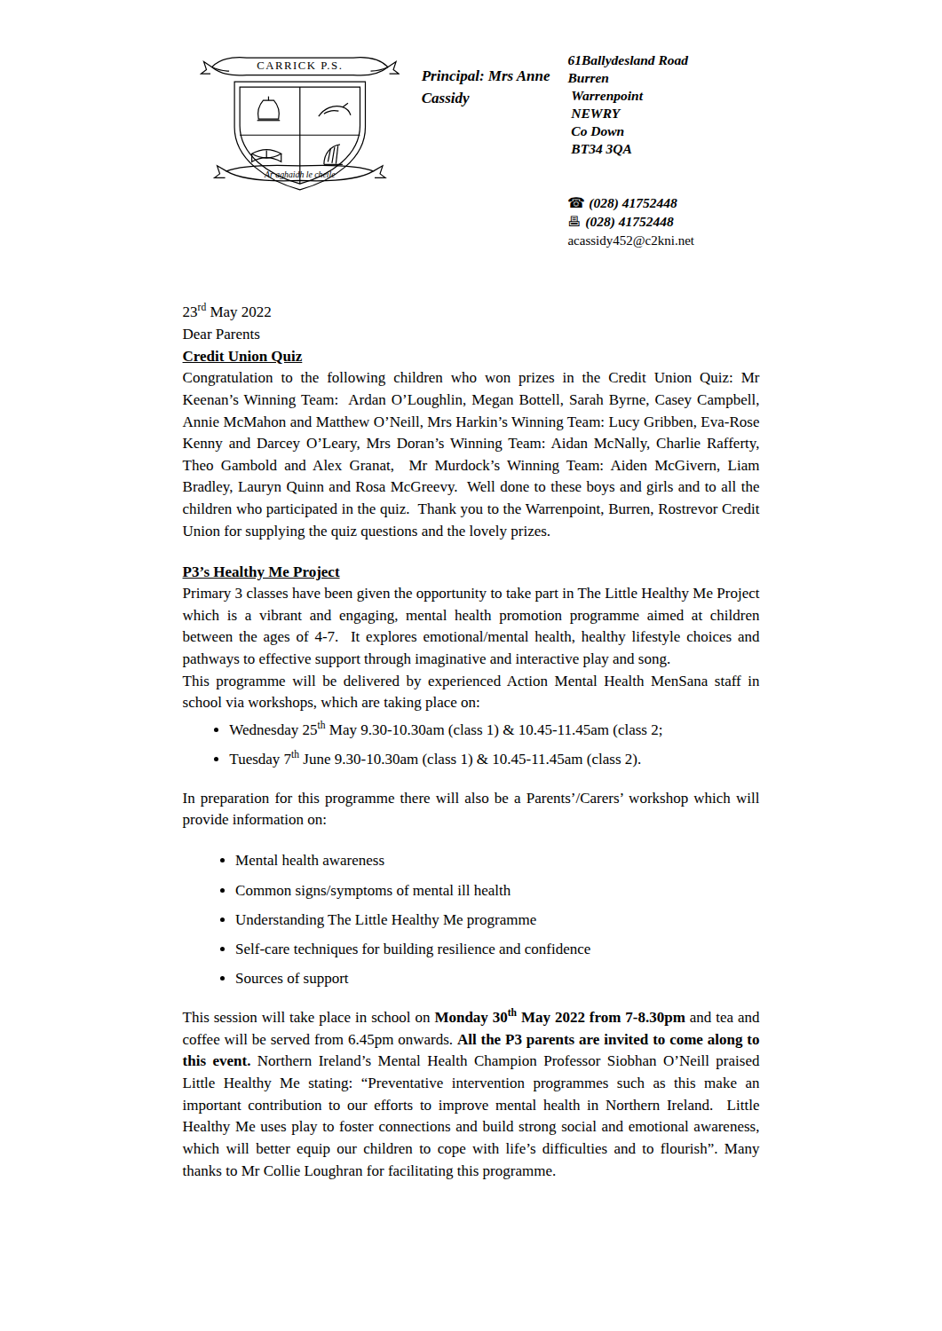CARRICK P.S. Ar aghaidh le cheile
Principal: Mrs Anne Cassidy
61Ballydesland Road
Burren
Warrenpoint
NEWRY
Co Down
BT34 3QA
☎ (028) 41752448
🖶 (028) 41752448
acassidy452@c2kni.net
23rd May 2022
Dear Parents
Credit Union Quiz
Congratulation to the following children who won prizes in the Credit Union Quiz: Mr Keenan’s Winning Team: Ardan O’Loughlin, Megan Bottell, Sarah Byrne, Casey Campbell, Annie McMahon and Matthew O’Neill, Mrs Harkin’s Winning Team: Lucy Gribben, Eva-Rose Kenny and Darcey O’Leary, Mrs Doran’s Winning Team: Aidan McNally, Charlie Rafferty, Theo Gambold and Alex Granat, Mr Murdock’s Winning Team: Aiden McGivern, Liam Bradley, Lauryn Quinn and Rosa McGreevy. Well done to these boys and girls and to all the children who participated in the quiz. Thank you to the Warrenpoint, Burren, Rostrevor Credit Union for supplying the quiz questions and the lovely prizes.
P3’s Healthy Me Project
Primary 3 classes have been given the opportunity to take part in The Little Healthy Me Project which is a vibrant and engaging, mental health promotion programme aimed at children between the ages of 4-7. It explores emotional/mental health, healthy lifestyle choices and pathways to effective support through imaginative and interactive play and song.
This programme will be delivered by experienced Action Mental Health MenSana staff in school via workshops, which are taking place on:
Wednesday 25th May 9.30-10.30am (class 1) & 10.45-11.45am (class 2;
Tuesday 7th June 9.30-10.30am (class 1) & 10.45-11.45am (class 2).
In preparation for this programme there will also be a Parents’/Carers’ workshop which will provide information on:
Mental health awareness
Common signs/symptoms of mental ill health
Understanding The Little Healthy Me programme
Self-care techniques for building resilience and confidence
Sources of support
This session will take place in school on Monday 30th May 2022 from 7-8.30pm and tea and coffee will be served from 6.45pm onwards. All the P3 parents are invited to come along to this event. Northern Ireland’s Mental Health Champion Professor Siobhan O’Neill praised Little Healthy Me stating: “Preventative intervention programmes such as this make an important contribution to our efforts to improve mental health in Northern Ireland. Little Healthy Me uses play to foster connections and build strong social and emotional awareness, which will better equip our children to cope with life’s difficulties and to flourish”. Many thanks to Mr Collie Loughran for facilitating this programme.